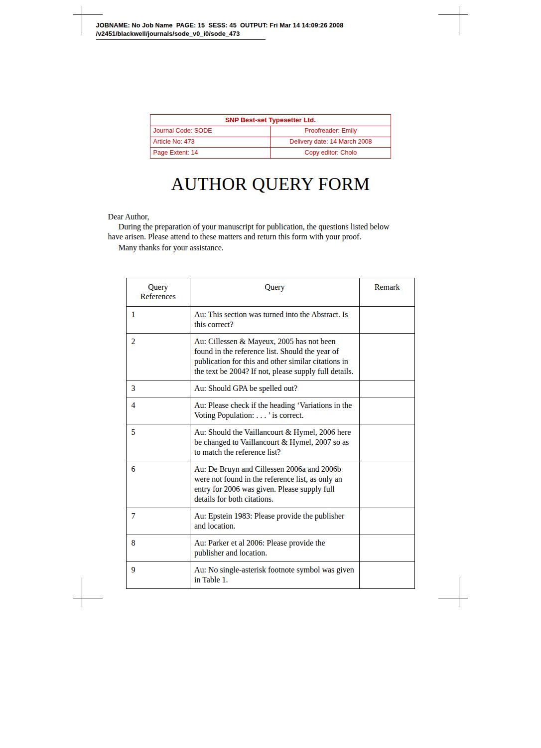JOBNAME: No Job Name PAGE: 15 SESS: 45 OUTPUT: Fri Mar 14 14:09:26 2008
/v2451/blackwell/journals/sode_v0_i0/sode_473
| SNP Best-set Typesetter Ltd. |
| --- |
| Journal Code: SODE | Proofreader: Emily |
| Article No: 473 | Delivery date: 14 March 2008 |
| Page Extent: 14 | Copy editor: Cholo |
AUTHOR QUERY FORM
Dear Author,
During the preparation of your manuscript for publication, the questions listed below have arisen. Please attend to these matters and return this form with your proof.
Many thanks for your assistance.
| Query References | Query | Remark |
| --- | --- | --- |
| 1 | Au: This section was turned into the Abstract. Is this correct? | |
| 2 | Au: Cillessen & Mayeux, 2005 has not been found in the reference list. Should the year of publication for this and other similar citations in the text be 2004? If not, please supply full details. | |
| 3 | Au: Should GPA be spelled out? | |
| 4 | Au: Please check if the heading ‘Variations in the Voting Population: . . . ’ is correct. | |
| 5 | Au: Should the Vaillancourt & Hymel, 2006 here be changed to Vaillancourt & Hymel, 2007 so as to match the reference list? | |
| 6 | Au: De Bruyn and Cillessen 2006a and 2006b were not found in the reference list, as only an entry for 2006 was given. Please supply full details for both citations. | |
| 7 | Au: Epstein 1983: Please provide the publisher and location. | |
| 8 | Au: Parker et al 2006: Please provide the publisher and location. | |
| 9 | Au: No single-asterisk footnote symbol was given in Table 1. | |